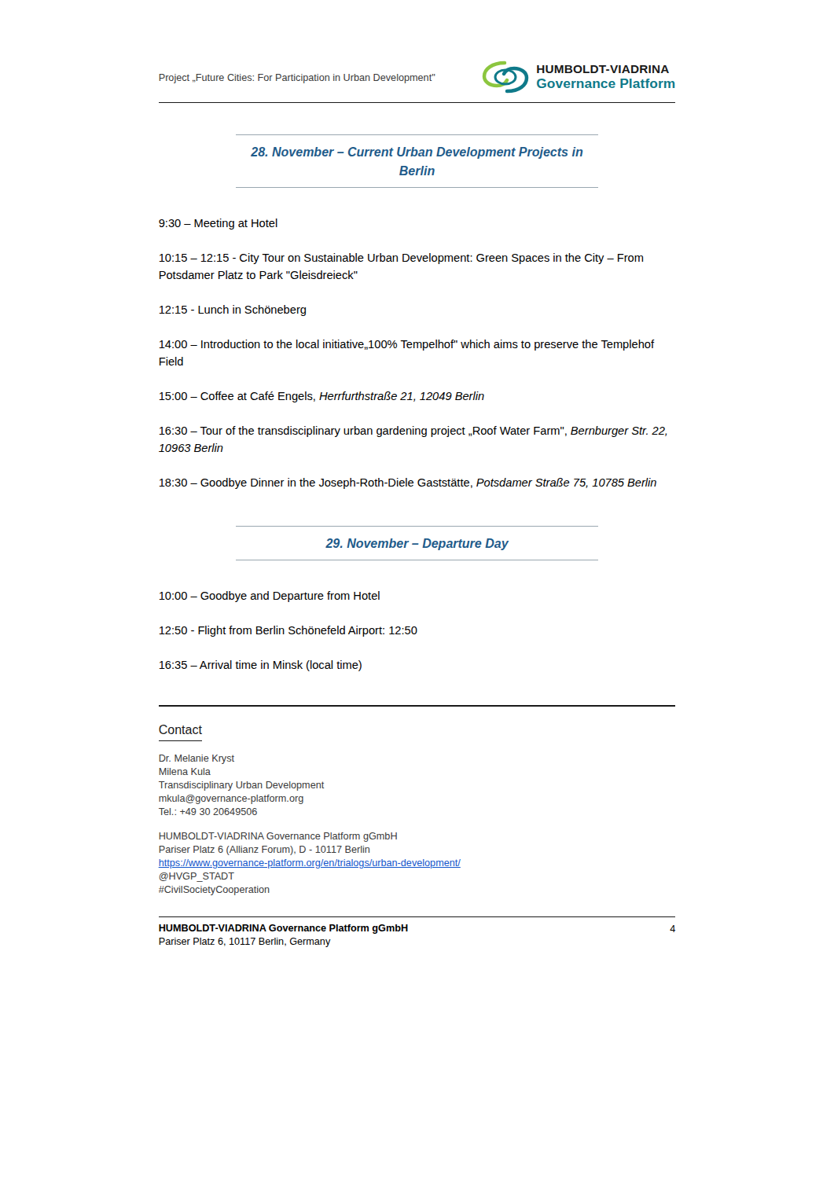Project „Future Cities: For Participation in Urban Development"
HUMBOLDT-VIADRINA
Governance Platform
28. November – Current Urban Development Projects in Berlin
9:30 – Meeting at Hotel
10:15 – 12:15 - City Tour on Sustainable Urban Development: Green Spaces in the City – From Potsdamer Platz to Park "Gleisdreieck"
12:15 - Lunch in Schöneberg
14:00 – Introduction to the local initiative„100% Tempelhof" which aims to preserve the Templehof Field
15:00 – Coffee at Café Engels, Herrfurthstraße 21, 12049 Berlin
16:30 – Tour of the transdisciplinary urban gardening project „Roof Water Farm", Bernburger Str. 22, 10963 Berlin
18:30 – Goodbye Dinner in the Joseph-Roth-Diele Gaststätte, Potsdamer Straße 75, 10785 Berlin
29. November – Departure Day
10:00 – Goodbye and Departure from Hotel
12:50 - Flight from Berlin Schönefeld Airport: 12:50
16:35 – Arrival time in Minsk (local time)
Contact
Dr. Melanie Kryst
Milena Kula
Transdisciplinary Urban Development
mkula@governance-platform.org
Tel.: +49 30 20649506
HUMBOLDT-VIADRINA Governance Platform gGmbH
Pariser Platz 6 (Allianz Forum), D - 10117 Berlin
https://www.governance-platform.org/en/trialogs/urban-development/
@HVGP_STADT
#CivilSocietyCooperation
HUMBOLDT-VIADRINA Governance Platform gGmbH
Pariser Platz 6, 10117 Berlin, Germany
4